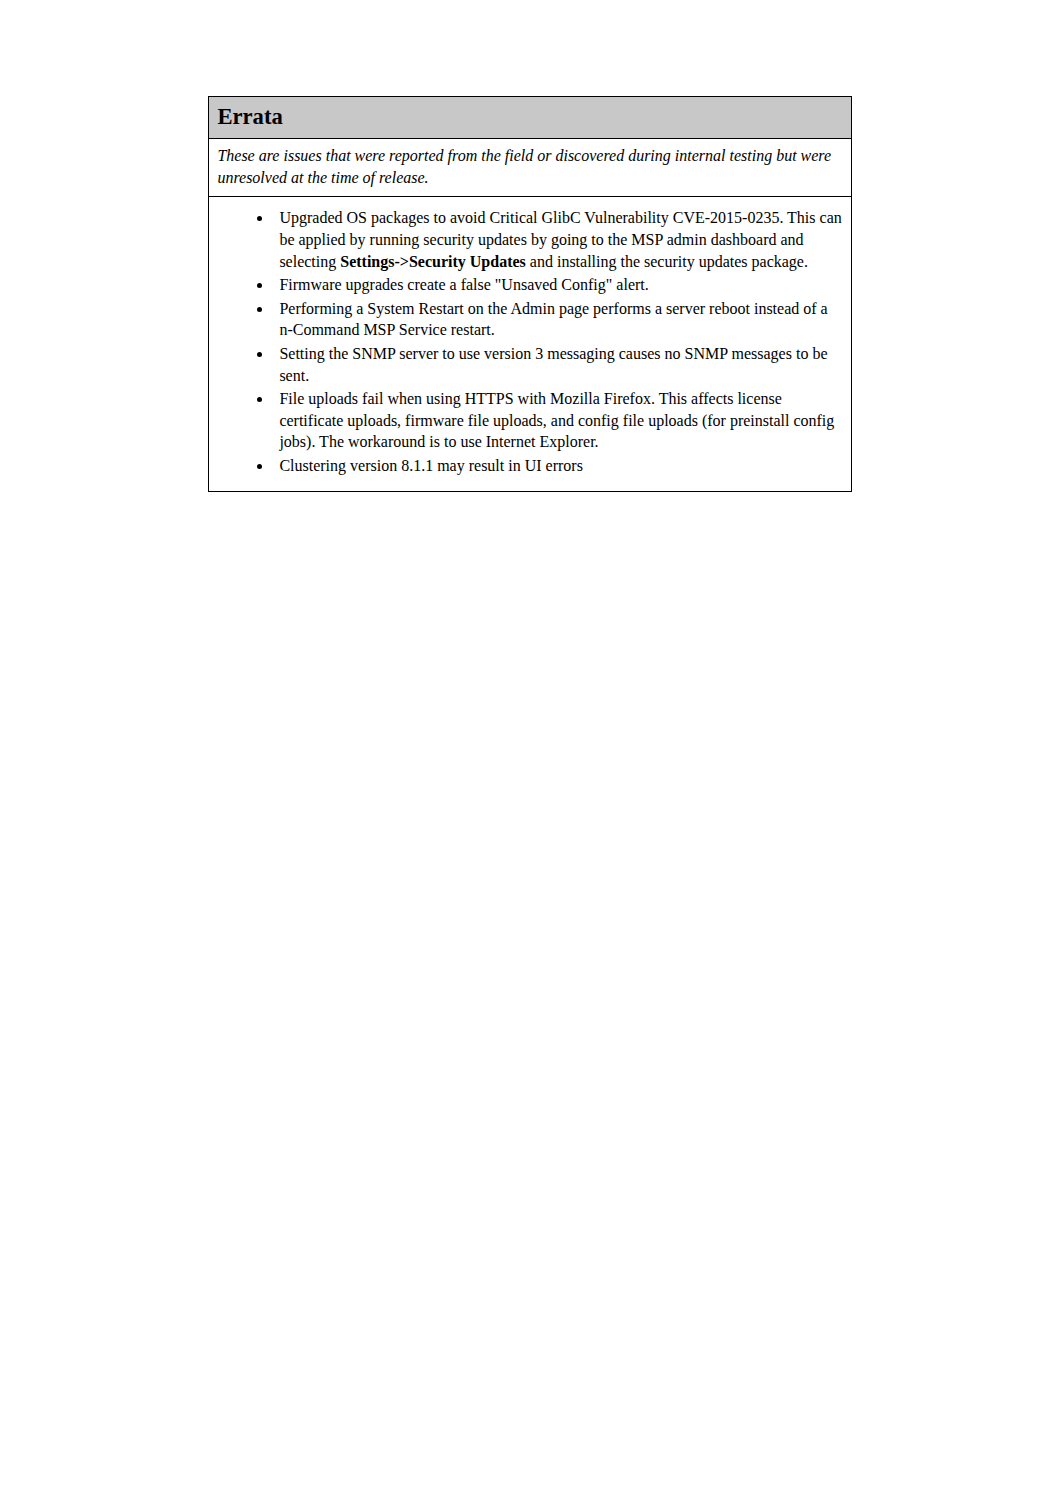Errata
These are issues that were reported from the field or discovered during internal testing but were unresolved at the time of release.
Upgraded OS packages to avoid Critical GlibC Vulnerability CVE-2015-0235. This can be applied by running security updates by going to the MSP admin dashboard and selecting Settings->Security Updates and installing the security updates package.
Firmware upgrades create a false "Unsaved Config" alert.
Performing a System Restart on the Admin page performs a server reboot instead of a n-Command MSP Service restart.
Setting the SNMP server to use version 3 messaging causes no SNMP messages to be sent.
File uploads fail when using HTTPS with Mozilla Firefox. This affects license certificate uploads, firmware file uploads, and config file uploads (for preinstall config jobs). The workaround is to use Internet Explorer.
Clustering version 8.1.1 may result in UI errors